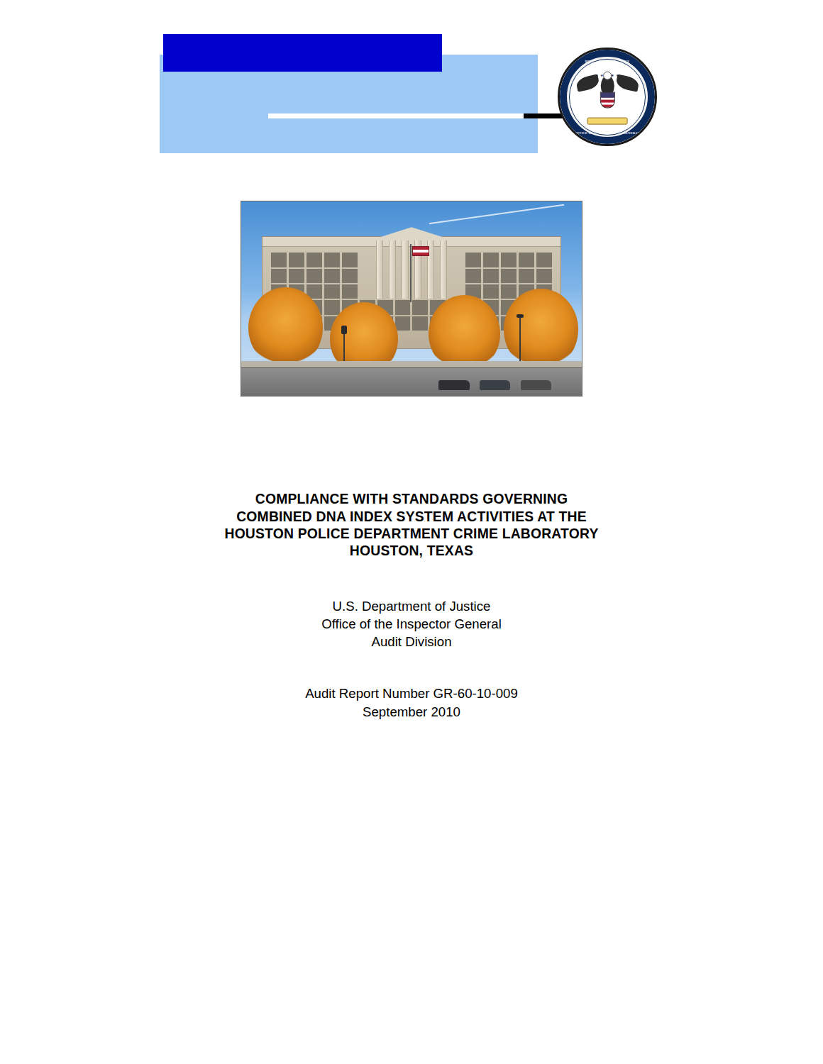DEPARTMENT OF JUSTICE
OFFICE OF THE INSPECTOR GENERAL
★ ★ ★ ★ ★
COMPLIANCE WITH STANDARDS GOVERNING
COMBINED DNA INDEX SYSTEM ACTIVITIES AT THE
HOUSTON POLICE DEPARTMENT CRIME LABORATORY
HOUSTON, TEXAS
U.S. Department of Justice
Office of the Inspector General
Audit Division
Audit Report Number GR-60-10-009
September 2010